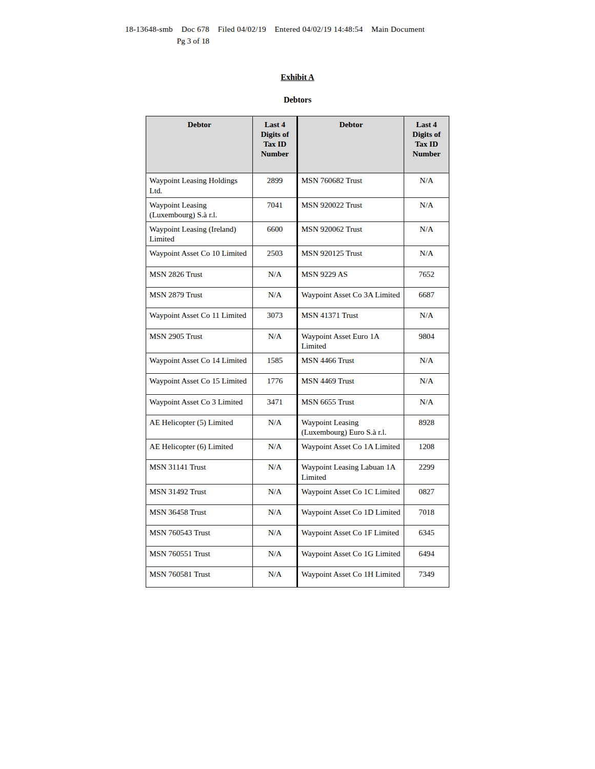18-13648-smb Doc 678 Filed 04/02/19 Entered 04/02/19 14:48:54 Main Document
Pg 3 of 18
Exhibit A
Debtors
| Debtor | Last 4 Digits of Tax ID Number | Debtor | Last 4 Digits of Tax ID Number |
| --- | --- | --- | --- |
| Waypoint Leasing Holdings Ltd. | 2899 | MSN 760682 Trust | N/A |
| Waypoint Leasing (Luxembourg) S.à r.l. | 7041 | MSN 920022 Trust | N/A |
| Waypoint Leasing (Ireland) Limited | 6600 | MSN 920062 Trust | N/A |
| Waypoint Asset Co 10 Limited | 2503 | MSN 920125 Trust | N/A |
| MSN 2826 Trust | N/A | MSN 9229 AS | 7652 |
| MSN 2879 Trust | N/A | Waypoint Asset Co 3A Limited | 6687 |
| Waypoint Asset Co 11 Limited | 3073 | MSN 41371 Trust | N/A |
| MSN 2905 Trust | N/A | Waypoint Asset Euro 1A Limited | 9804 |
| Waypoint Asset Co 14 Limited | 1585 | MSN 4466 Trust | N/A |
| Waypoint Asset Co 15 Limited | 1776 | MSN 4469 Trust | N/A |
| Waypoint Asset Co 3 Limited | 3471 | MSN 6655 Trust | N/A |
| AE Helicopter (5) Limited | N/A | Waypoint Leasing (Luxembourg) Euro S.à r.l. | 8928 |
| AE Helicopter (6) Limited | N/A | Waypoint Asset Co 1A Limited | 1208 |
| MSN 31141 Trust | N/A | Waypoint Leasing Labuan 1A Limited | 2299 |
| MSN 31492 Trust | N/A | Waypoint Asset Co 1C Limited | 0827 |
| MSN 36458 Trust | N/A | Waypoint Asset Co 1D Limited | 7018 |
| MSN 760543 Trust | N/A | Waypoint Asset Co 1F Limited | 6345 |
| MSN 760551 Trust | N/A | Waypoint Asset Co 1G Limited | 6494 |
| MSN 760581 Trust | N/A | Waypoint Asset Co 1H Limited | 7349 |